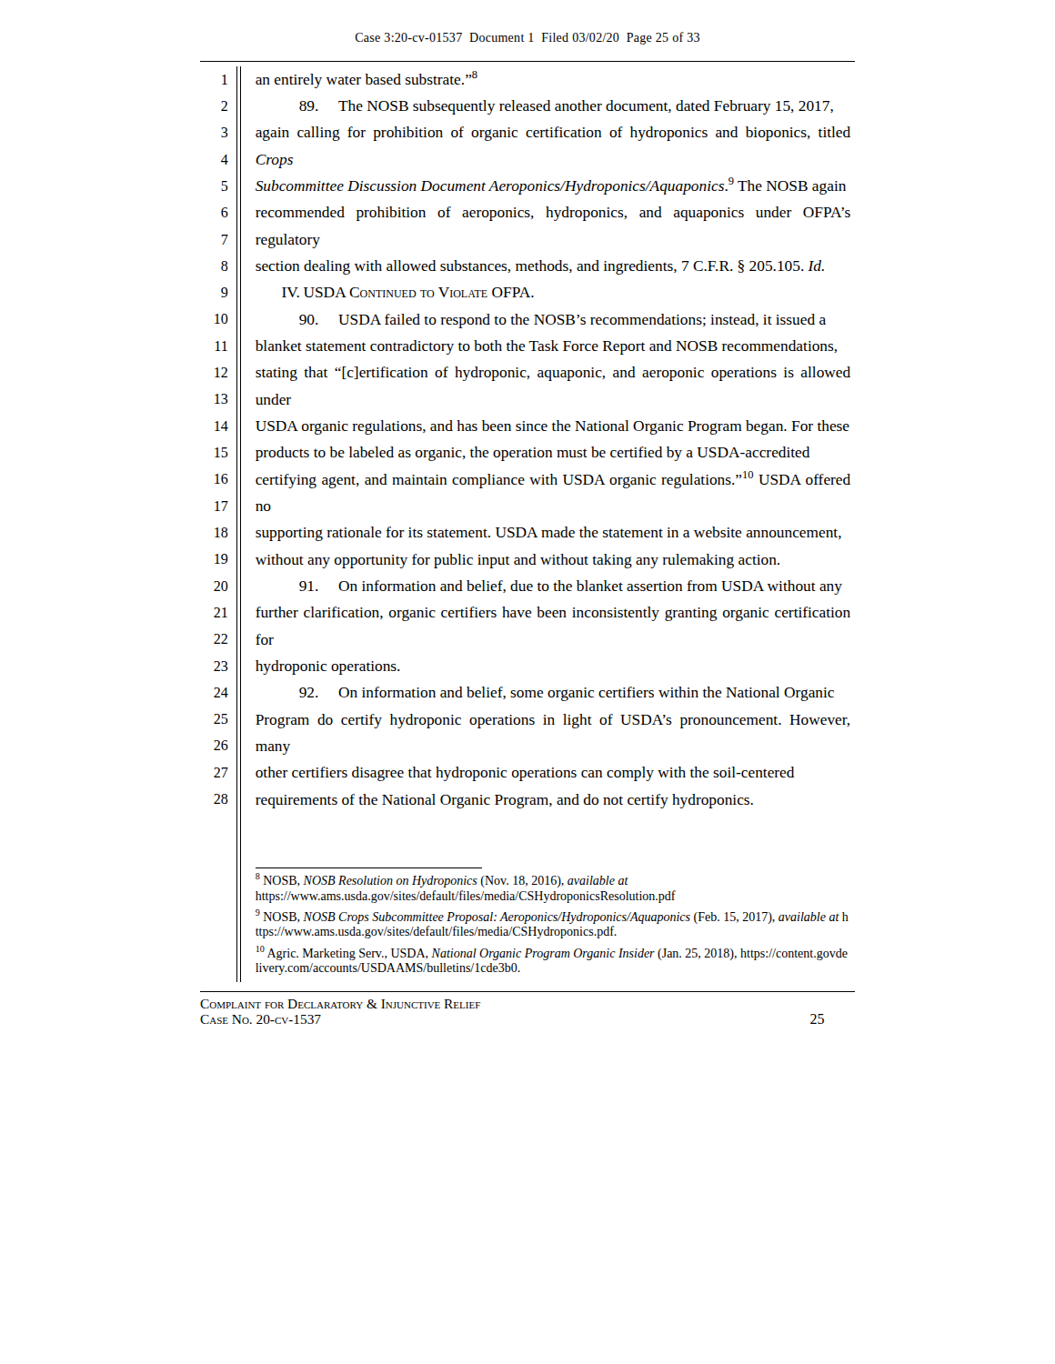Case 3:20-cv-01537 Document 1 Filed 03/02/20 Page 25 of 33
1
2
3
4
5
6
7
8
9
10
11
12
13
14
15
16
17
18
19
20
21
22
23
24
25
26
27
28
an entirely water based substrate.”8
89. The NOSB subsequently released another document, dated February 15, 2017,
again calling for prohibition of organic certification of hydroponics and bioponics, titled Crops
Subcommittee Discussion Document Aeroponics/Hydroponics/Aquaponics.9 The NOSB again
recommended prohibition of aeroponics, hydroponics, and aquaponics under OFPA’s regulatory
section dealing with allowed substances, methods, and ingredients, 7 C.F.R. § 205.105. Id.
IV.
USDA Continued to Violate OFPA.
90. USDA failed to respond to the NOSB’s recommendations; instead, it issued a
blanket statement contradictory to both the Task Force Report and NOSB recommendations,
stating that “[c]ertification of hydroponic, aquaponic, and aeroponic operations is allowed under
USDA organic regulations, and has been since the National Organic Program began. For these
products to be labeled as organic, the operation must be certified by a USDA-accredited
certifying agent, and maintain compliance with USDA organic regulations.”10 USDA offered no
supporting rationale for its statement. USDA made the statement in a website announcement,
without any opportunity for public input and without taking any rulemaking action.
91. On information and belief, due to the blanket assertion from USDA without any
further clarification, organic certifiers have been inconsistently granting organic certification for
hydroponic operations.
92. On information and belief, some organic certifiers within the National Organic
Program do certify hydroponic operations in light of USDA’s pronouncement. However, many
other certifiers disagree that hydroponic operations can comply with the soil-centered
requirements of the National Organic Program, and do not certify hydroponics.
8 NOSB, NOSB Resolution on Hydroponics (Nov. 18, 2016), available at
https://www.ams.usda.gov/sites/default/files/media/CSHydroponicsResolution.pdf
9 NOSB, NOSB Crops Subcommittee Proposal: Aeroponics/Hydroponics/Aquaponics (Feb. 15, 2017), available at https://www.ams.usda.gov/sites/default/files/media/CSHydroponics.pdf.
10 Agric. Marketing Serv., USDA, National Organic Program Organic Insider (Jan. 25, 2018), https://content.govdelivery.com/accounts/USDAAMS/bulletins/1cde3b0.
Complaint for Declaratory & Injunctive Relief
Case No. 20-cv-1537
25